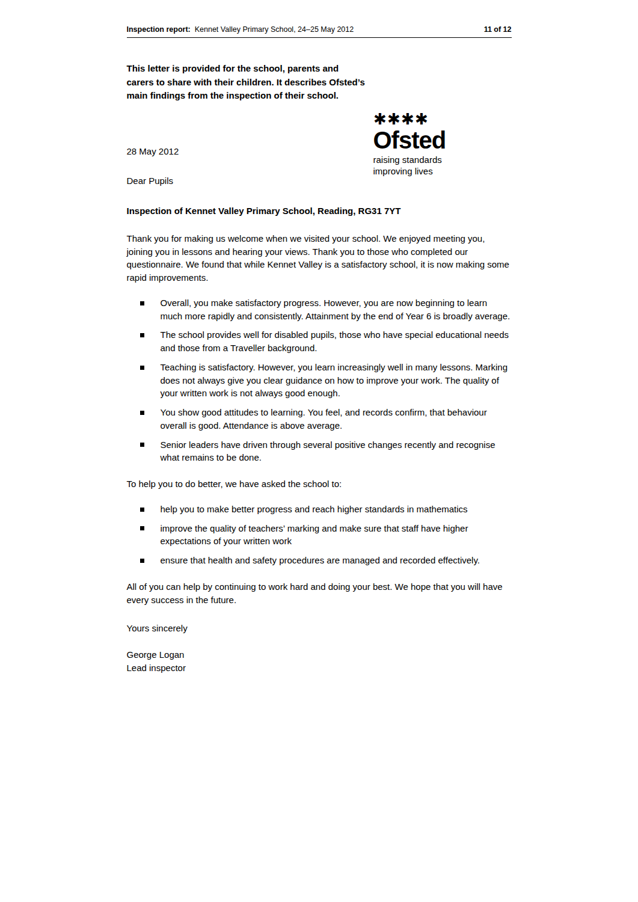Inspection report: Kennet Valley Primary School, 24–25 May 2012
11 of 12
This letter is provided for the school, parents and
carers to share with their children. It describes Ofsted’s
main findings from the inspection of their school.
✱✱✱✱
Ofsted
raising standards
improving lives
28 May 2012
Dear Pupils
Inspection of Kennet Valley Primary School, Reading, RG31 7YT
Thank you for making us welcome when we visited your school. We enjoyed meeting you, joining you in lessons and hearing your views. Thank you to those who completed our questionnaire. We found that while Kennet Valley is a satisfactory school, it is now making some rapid improvements.
Overall, you make satisfactory progress. However, you are now beginning to learn much more rapidly and consistently. Attainment by the end of Year 6 is broadly average.
The school provides well for disabled pupils, those who have special educational needs and those from a Traveller background.
Teaching is satisfactory. However, you learn increasingly well in many lessons. Marking does not always give you clear guidance on how to improve your work. The quality of your written work is not always good enough.
You show good attitudes to learning. You feel, and records confirm, that behaviour overall is good. Attendance is above average.
Senior leaders have driven through several positive changes recently and recognise what remains to be done.
To help you to do better, we have asked the school to:
help you to make better progress and reach higher standards in mathematics
improve the quality of teachers’ marking and make sure that staff have higher expectations of your written work
ensure that health and safety procedures are managed and recorded effectively.
All of you can help by continuing to work hard and doing your best. We hope that you will have every success in the future.
Yours sincerely
George Logan
Lead inspector